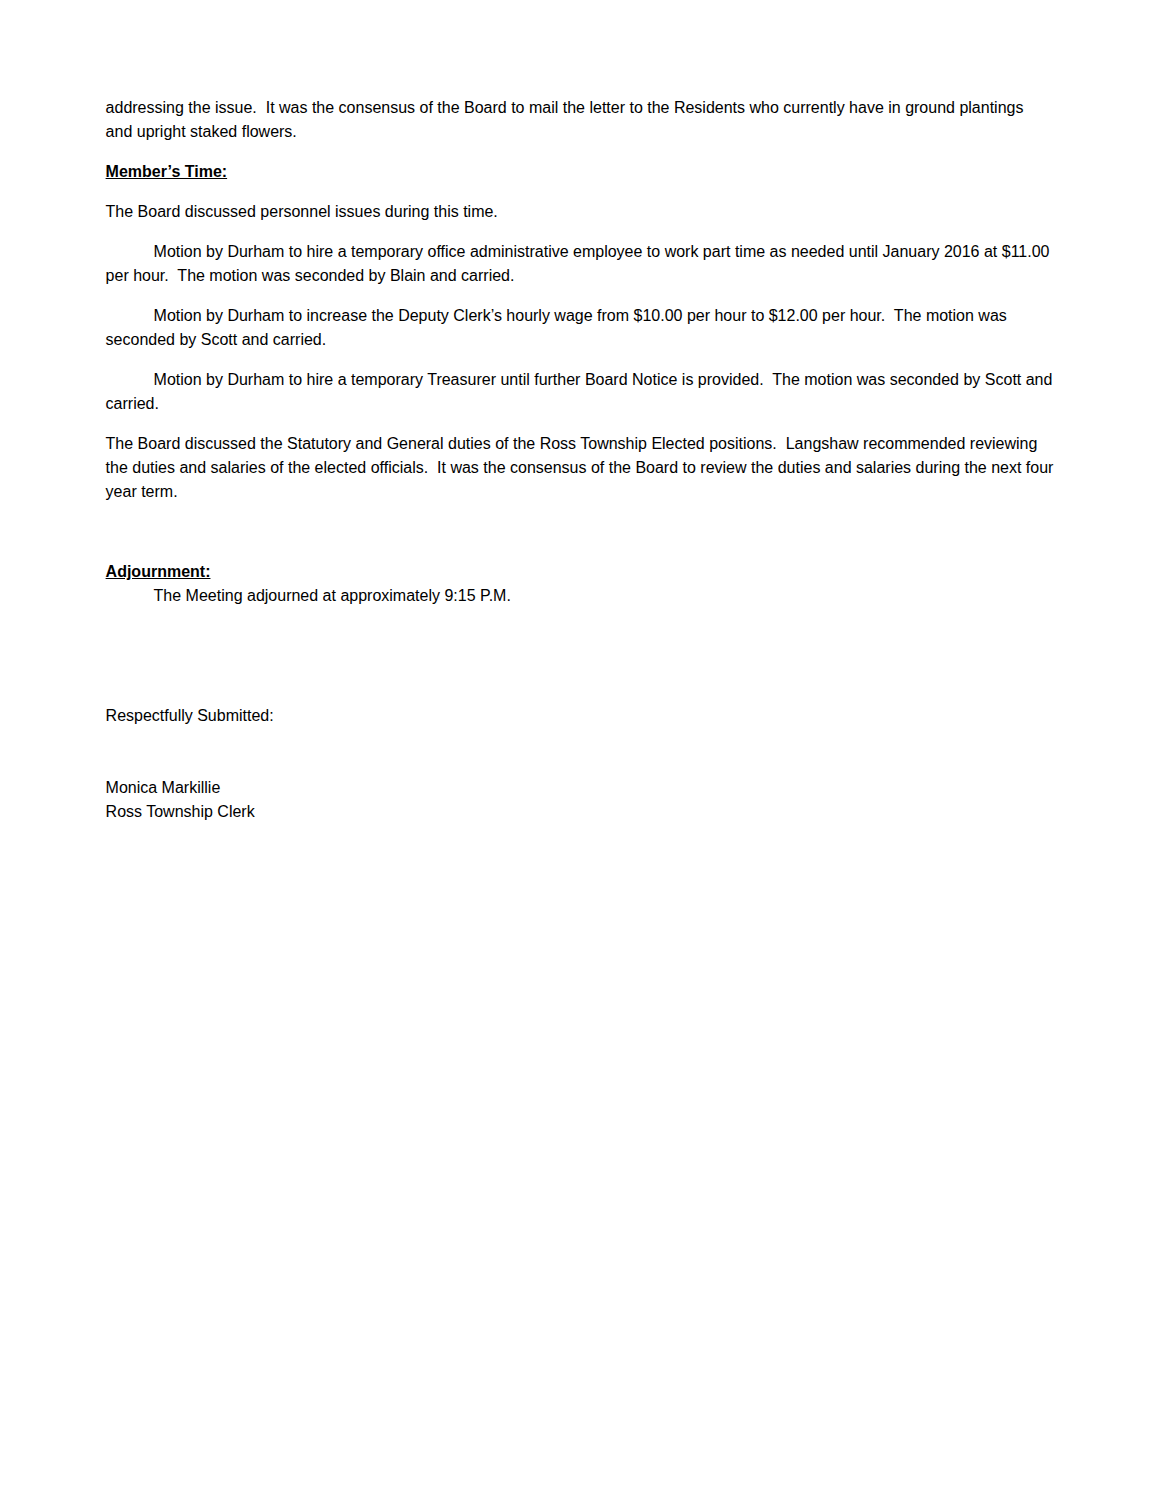addressing the issue. It was the consensus of the Board to mail the letter to the Residents who currently have in ground plantings and upright staked flowers.
Member’s Time:
The Board discussed personnel issues during this time.
Motion by Durham to hire a temporary office administrative employee to work part time as needed until January 2016 at $11.00 per hour. The motion was seconded by Blain and carried.
Motion by Durham to increase the Deputy Clerk’s hourly wage from $10.00 per hour to $12.00 per hour. The motion was seconded by Scott and carried.
Motion by Durham to hire a temporary Treasurer until further Board Notice is provided. The motion was seconded by Scott and carried.
The Board discussed the Statutory and General duties of the Ross Township Elected positions. Langshaw recommended reviewing the duties and salaries of the elected officials. It was the consensus of the Board to review the duties and salaries during the next four year term.
Adjournment:
The Meeting adjourned at approximately 9:15 P.M.
Respectfully Submitted:
Monica Markillie
Ross Township Clerk